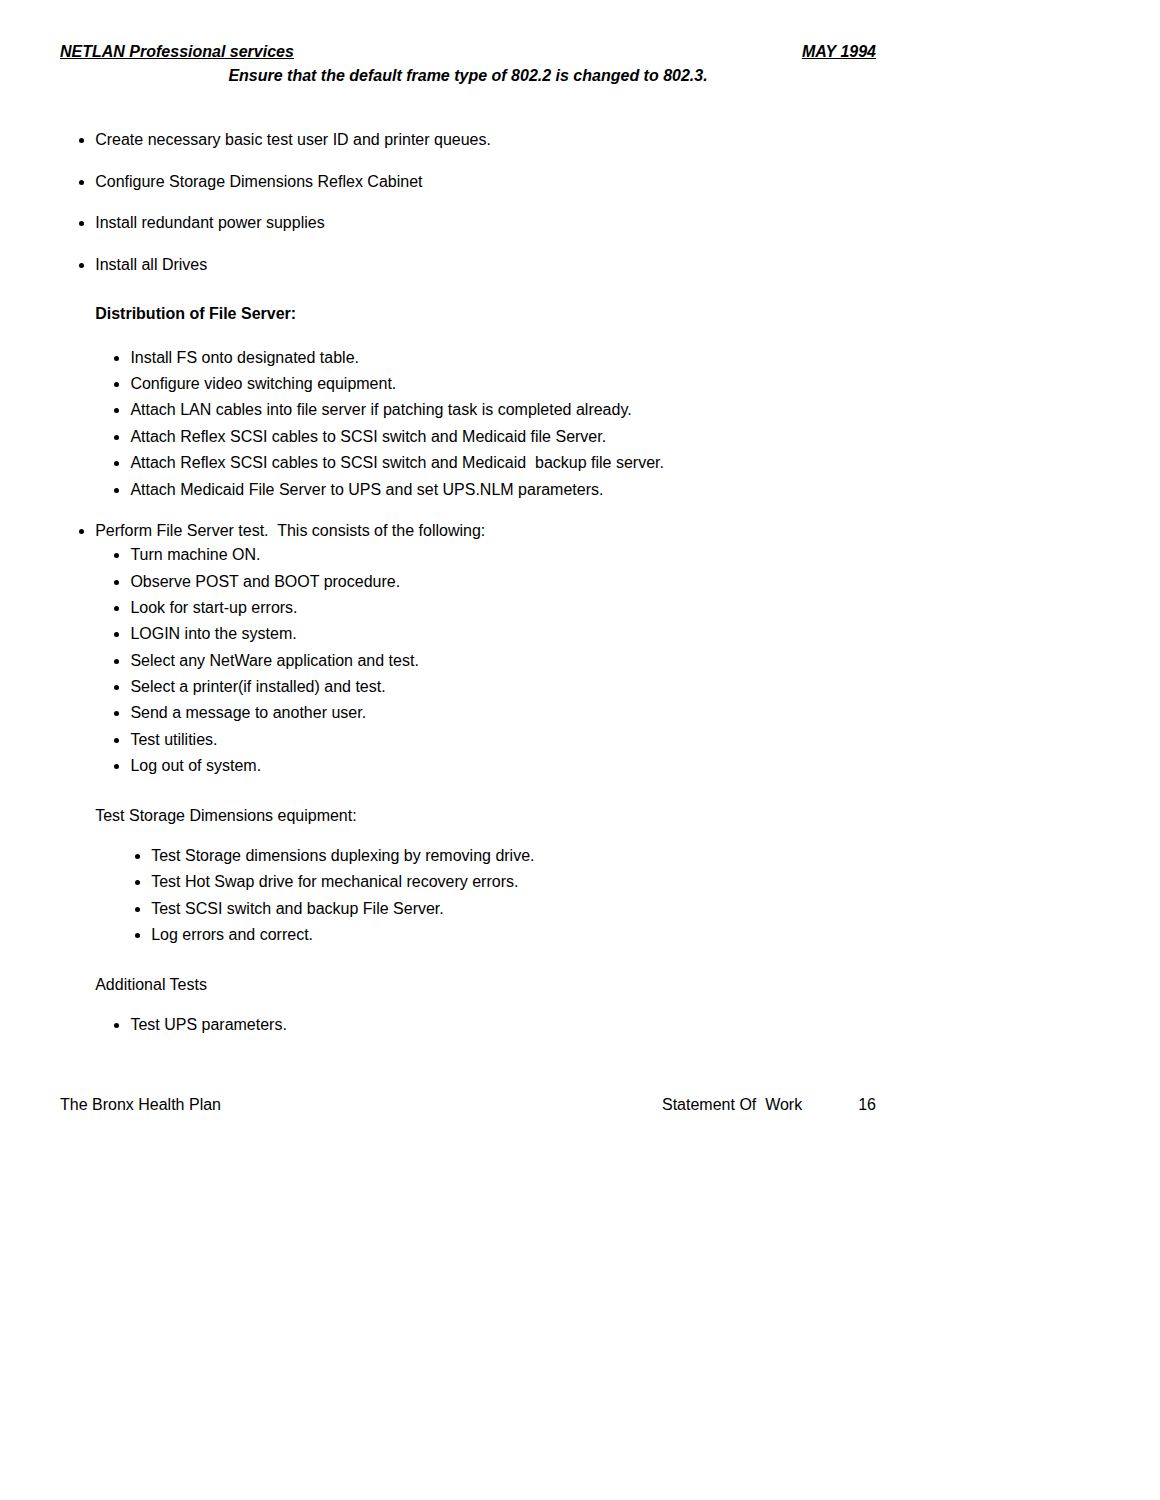NETLAN Professional services MAY 1994
Ensure that the default frame type of 802.2 is changed to 802.3.
Create necessary basic test user ID and printer queues.
Configure Storage Dimensions Reflex Cabinet
Install redundant power supplies
Install all Drives
Distribution of File Server:
Install FS onto designated table.
Configure video switching equipment.
Attach LAN cables into file server if patching task is completed already.
Attach Reflex SCSI cables to SCSI switch and Medicaid file Server.
Attach Reflex SCSI cables to SCSI switch and Medicaid backup file server.
Attach Medicaid File Server to UPS and set UPS.NLM parameters.
Perform File Server test. This consists of the following:
Turn machine ON.
Observe POST and BOOT procedure.
Look for start-up errors.
LOGIN into the system.
Select any NetWare application and test.
Select a printer(if installed) and test.
Send a message to another user.
Test utilities.
Log out of system.
Test Storage Dimensions equipment:
Test Storage dimensions duplexing by removing drive.
Test Hot Swap drive for mechanical recovery errors.
Test SCSI switch and backup File Server.
Log errors and correct.
Additional Tests
Test UPS parameters.
The Bronx Health Plan Statement Of Work 16